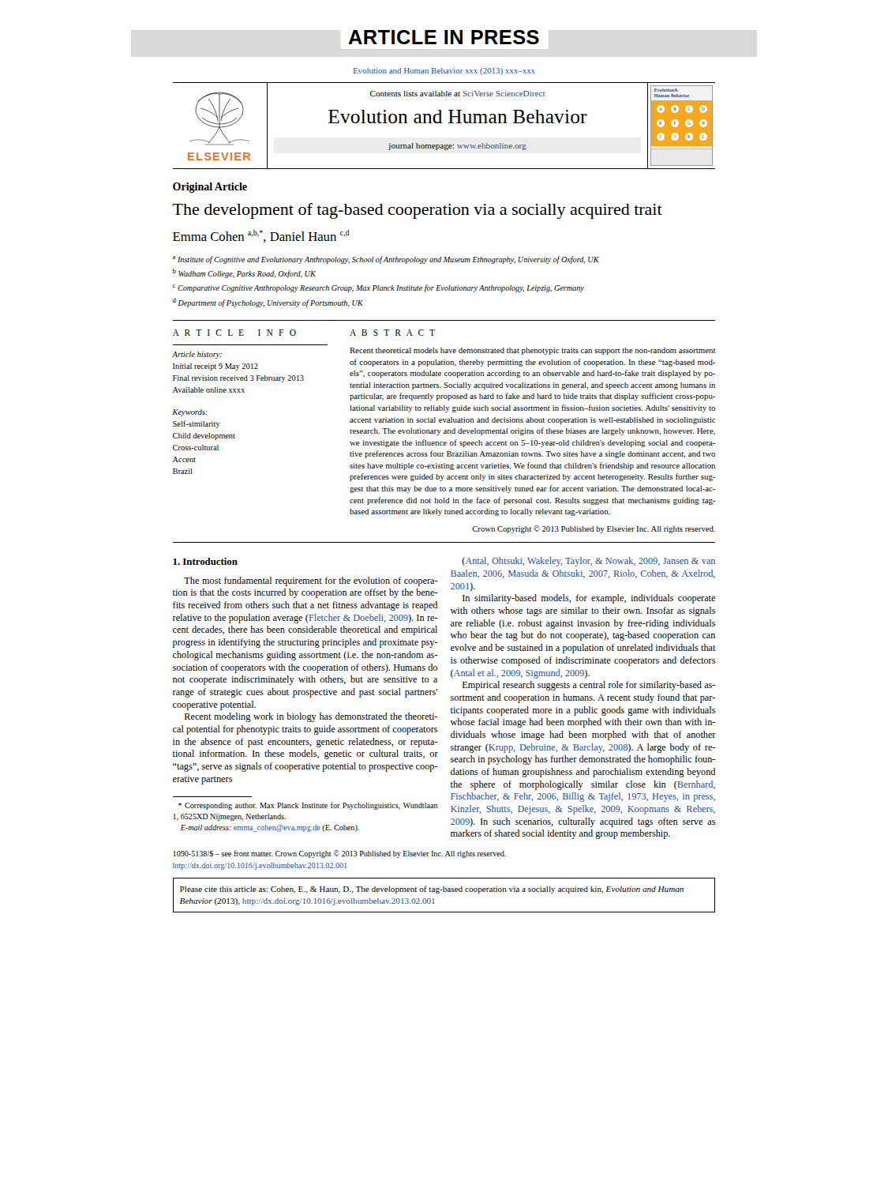ARTICLE IN PRESS
Evolution and Human Behavior xxx (2013) xxx–xxx
ELSEVIER
Contents lists available at SciVerse ScienceDirect
Evolution and Human Behavior
journal homepage: www.ehbonline.org
Evolution&
Human Behavior
ABCD EFGH IJKL
Original Article
The development of tag-based cooperation via a socially acquired trait
Emma Cohen a,b,*, Daniel Haun c,d
a Institute of Cognitive and Evolutionary Anthropology, School of Anthropology and Museum Ethnography, University of Oxford, UK
b Wadham College, Parks Road, Oxford, UK
c Comparative Cognitive Anthropology Research Group, Max Planck Institute for Evolutionary Anthropology, Leipzig, Germany
d Department of Psychology, University of Portsmouth, UK
A R T I C L E I N F O
Article history:
Initial receipt 9 May 2012
Final revision received 3 February 2013
Available online xxxx
Keywords:
Self-similarity
Child development
Cross-cultural
Accent
Brazil
A B S T R A C T
Recent theoretical models have demonstrated that phenotypic traits can support the non-random assortment of cooperators in a population, thereby permitting the evolution of cooperation. In these “tag-based models”, cooperators modulate cooperation according to an observable and hard-to-fake trait displayed by potential interaction partners. Socially acquired vocalizations in general, and speech accent among humans in particular, are frequently proposed as hard to fake and hard to hide traits that display sufficient cross-populational variability to reliably guide such social assortment in fission–fusion societies. Adults' sensitivity to accent variation in social evaluation and decisions about cooperation is well-established in sociolinguistic research. The evolutionary and developmental origins of these biases are largely unknown, however. Here, we investigate the influence of speech accent on 5–10-year-old children's developing social and cooperative preferences across four Brazilian Amazonian towns. Two sites have a single dominant accent, and two sites have multiple co-existing accent varieties. We found that children's friendship and resource allocation preferences were guided by accent only in sites characterized by accent heterogeneity. Results further suggest that this may be due to a more sensitively tuned ear for accent variation. The demonstrated local-accent preference did not hold in the face of personal cost. Results suggest that mechanisms guiding tag-based assortment are likely tuned according to locally relevant tag-variation.
Crown Copyright © 2013 Published by Elsevier Inc. All rights reserved.
1. Introduction
The most fundamental requirement for the evolution of cooperation is that the costs incurred by cooperation are offset by the benefits received from others such that a net fitness advantage is reaped relative to the population average (Fletcher & Doebeli, 2009). In recent decades, there has been considerable theoretical and empirical progress in identifying the structuring principles and proximate psychological mechanisms guiding assortment (i.e. the non-random association of cooperators with the cooperation of others). Humans do not cooperate indiscriminately with others, but are sensitive to a range of strategic cues about prospective and past social partners' cooperative potential.
Recent modeling work in biology has demonstrated the theoretical potential for phenotypic traits to guide assortment of cooperators in the absence of past encounters, genetic relatedness, or reputational information. In these models, genetic or cultural traits, or “tags”, serve as signals of cooperative potential to prospective cooperative partners
* Corresponding author. Max Planck Institute for Psycholinguistics, Wundtlaan 1, 6525XD Nijmegen, Netherlands.
E-mail address: emma_cohen@eva.mpg.de (E. Cohen).
(Antal, Ohtsuki, Wakeley, Taylor, & Nowak, 2009, Jansen & van Baalen, 2006, Masuda & Ohtsuki, 2007, Riolo, Cohen, & Axelrod, 2001).
In similarity-based models, for example, individuals cooperate with others whose tags are similar to their own. Insofar as signals are reliable (i.e. robust against invasion by free-riding individuals who bear the tag but do not cooperate), tag-based cooperation can evolve and be sustained in a population of unrelated individuals that is otherwise composed of indiscriminate cooperators and defectors (Antal et al., 2009, Sigmund, 2009).
Empirical research suggests a central role for similarity-based assortment and cooperation in humans. A recent study found that participants cooperated more in a public goods game with individuals whose facial image had been morphed with their own than with individuals whose image had been morphed with that of another stranger (Krupp, Debruine, & Barclay, 2008). A large body of research in psychology has further demonstrated the homophilic foundations of human groupishness and parochialism extending beyond the sphere of morphologically similar close kin (Bernhard, Fischbacher, & Fehr, 2006, Billig & Tajfel, 1973, Heyes, in press, Kinzler, Shutts, Dejesus, & Spelke, 2009, Koopmans & Rebers, 2009). In such scenarios, culturally acquired tags often serve as markers of shared social identity and group membership.
1090-5138/$ – see front matter. Crown Copyright © 2013 Published by Elsevier Inc. All rights reserved.
http://dx.doi.org/10.1016/j.evolhumbehav.2013.02.001
Please cite this article as: Cohen, E., & Haun, D., The development of tag-based cooperation via a socially acquired kin, Evolution and Human Behavior (2013), http://dx.doi.org/10.1016/j.evolhumbehav.2013.02.001